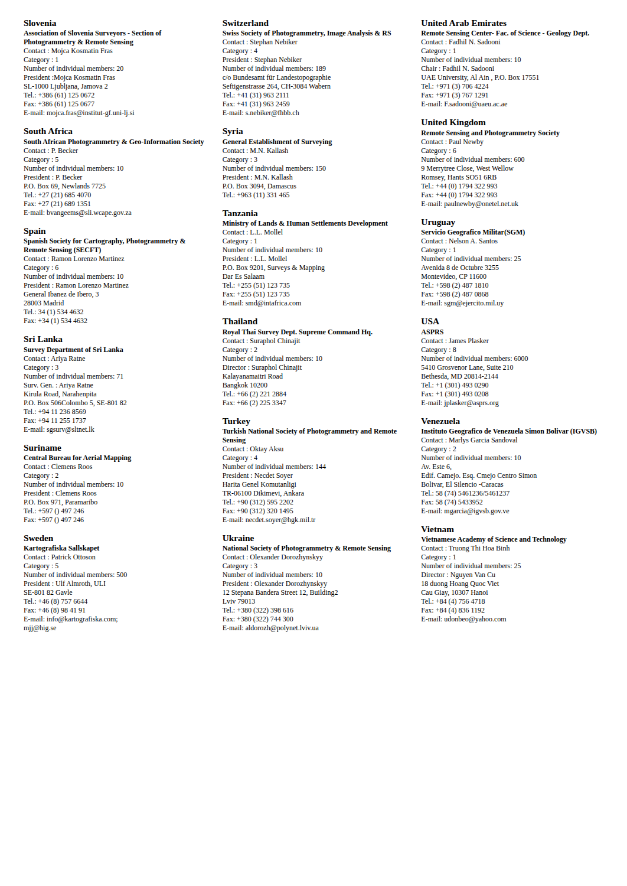Slovenia
Association of Slovenia Surveyors - Section of Photogrammetry & Remote Sensing
Contact : Mojca Kosmatin Fras
Category : 1
Number of individual members: 20
President :Mojca Kosmatin Fras
SL-1000 Ljubljana, Jamova 2
Tel.: +386 (61) 125 0672
Fax: +386 (61) 125 0677
E-mail: mojca.fras@institut-gf.uni-lj.si
South Africa
South African Photogrammetry & Geo-Information Society
Contact : P. Becker
Category : 5
Number of individual members: 10
President : P. Becker
P.O. Box 69, Newlands 7725
Tel.: +27 (21) 685 4070
Fax: +27 (21) 689 1351
E-mail: bvangeems@sli.wcape.gov.za
Spain
Spanish Society for Cartography, Photogrammetry & Remote Sensing (SECFT)
Contact : Ramon Lorenzo Martinez
Category : 6
Number of individual members: 10
President : Ramon Lorenzo Martinez
General Ibanez de Ibero, 3
28003 Madrid
Tel.: 34 (1) 534 4632
Fax: +34 (1) 534 4632
Sri Lanka
Survey Department of Sri Lanka
Contact : Ariya Ratne
Category : 3
Number of individual members: 71
Surv. Gen. : Ariya Ratne
Kirula Road, Narahenpita
P.O. Box 506Colombo 5, SE-801 82
Tel.: +94 11 236 8569
Fax: +94 11 255 1737
E-mail: sgsurv@sltnet.lk
Suriname
Central Bureau for Aerial Mapping
Contact : Clemens Roos
Category : 2
Number of individual members: 10
President : Clemens Roos
P.O. Box 971, Paramaribo
Tel.: +597 () 497 246
Fax: +597 () 497 246
Sweden
Kartografiska Sallskapet
Contact : Patrick Ottoson
Category : 5
Number of individual members: 500
President : Ulf Almroth, ULI
SE-801 82 Gavle
Tel.: +46 (8) 757 6644
Fax: +46 (8) 98 41 91
E-mail: info@kartografiska.com;
mjj@hig.se
Switzerland
Swiss Society of Photogrammetry, Image Analysis & RS
Contact : Stephan Nebiker
Category : 4
President : Stephan Nebiker
Number of individual members: 189
c/o Bundesamt für Landestopographie
Seftigenstrasse 264, CH-3084 Wabern
Tel.: +41 (31) 963 2111
Fax: +41 (31) 963 2459
E-mail: s.nebiker@fhbb.ch
Syria
General Establishment of Surveying
Contact : M.N. Kallash
Category : 3
Number of individual members: 150
President : M.N. Kallash
P.O. Box 3094, Damascus
Tel.: +963 (11) 331 465
Tanzania
Ministry of Lands & Human Settlements Development
Contact : L.L. Mollel
Category : 1
Number of individual members: 10
President : L.L. Mollel
P.O. Box 9201, Surveys & Mapping
Dar Es Salaam
Tel.: +255 (51) 123 735
Fax: +255 (51) 123 735
E-mail: smd@intafrica.com
Thailand
Royal Thai Survey Dept. Supreme Command Hq.
Contact : Suraphol Chinajit
Category : 2
Number of individual members: 10
Director : Suraphol Chinajit
Kalayanamaitri Road
Bangkok 10200
Tel.: +66 (2) 221 2884
Fax: +66 (2) 225 3347
Turkey
Turkish National Society of Photogrammetry and Remote Sensing
Contact : Oktay Aksu
Category : 4
Number of individual members: 144
President : Necdet Soyer
Harita Genel Komutanligi
TR-06100 Dikimevi, Ankara
Tel.: +90 (312) 595 2202
Fax: +90 (312) 320 1495
E-mail: necdet.soyer@hgk.mil.tr
Ukraine
National Society of Photogrammetry & Remote Sensing
Contact : Olexander Dorozhynskyy
Category : 3
Number of individual members: 10
President : Olexander Dorozhynskyy
12 Stepana Bandera Street 12, Building2
Lviv 79013
Tel.: +380 (322) 398 616
Fax: +380 (322) 744 300
E-mail: aldorozh@polynet.lviv.ua
United Arab Emirates
Remote Sensing Center- Fac. of Science - Geology Dept.
Contact : Fadhil N. Sadooni
Category : 1
Number of individual members: 10
Chair : Fadhil N. Sadooni
UAE University, Al Ain , P.O. Box 17551
Tel.: +971 (3) 706 4224
Fax: +971 (3) 767 1291
E-mail: F.sadooni@uaeu.ac.ae
United Kingdom
Remote Sensing and Photogrammetry Society
Contact : Paul Newby
Category : 6
Number of individual members: 600
9 Merrytree Close, West Wellow
Romsey, Hants SO51 6RB
Tel.: +44 (0) 1794 322 993
Fax: +44 (0) 1794 322 993
E-mail: paulnewby@onetel.net.uk
Uruguay
Servicio Geografico Militar(SGM)
Contact : Nelson A. Santos
Category : 1
Number of individual members: 25
Avenida 8 de Octubre 3255
Montevideo, CP 11600
Tel.: +598 (2) 487 1810
Fax: +598 (2) 487 0868
E-mail: sgm@ejercito.mil.uy
USA
ASPRS
Contact : James Plasker
Category : 8
Number of individual members: 6000
5410 Grosvenor Lane, Suite 210
Bethesda, MD 20814-2144
Tel.: +1 (301) 493 0290
Fax: +1 (301) 493 0208
E-mail: jplasker@asprs.org
Venezuela
Instituto Geografico de Venezuela Simon Bolivar (IGVSB)
Contact : Marlys Garcia Sandoval
Category : 2
Number of individual members: 10
Av. Este 6,
Edif. Camejo. Esq. Cmejo Centro Simon
Bolivar, El Silencio -Caracas
Tel.: 58 (74) 5461236/5461237
Fax: 58 (74) 5433952
E-mail: mgarcia@igvsb.gov.ve
Vietnam
Vietnamese Academy of Science and Technology
Contact : Truong Thi Hoa Binh
Category : 1
Number of individual members: 25
Director : Nguyen Van Cu
18 duong Hoang Quoc Viet
Cau Giay, 10307 Hanoi
Tel.: +84 (4) 756 4718
Fax: +84 (4) 836 1192
E-mail: udonbeo@yahoo.com